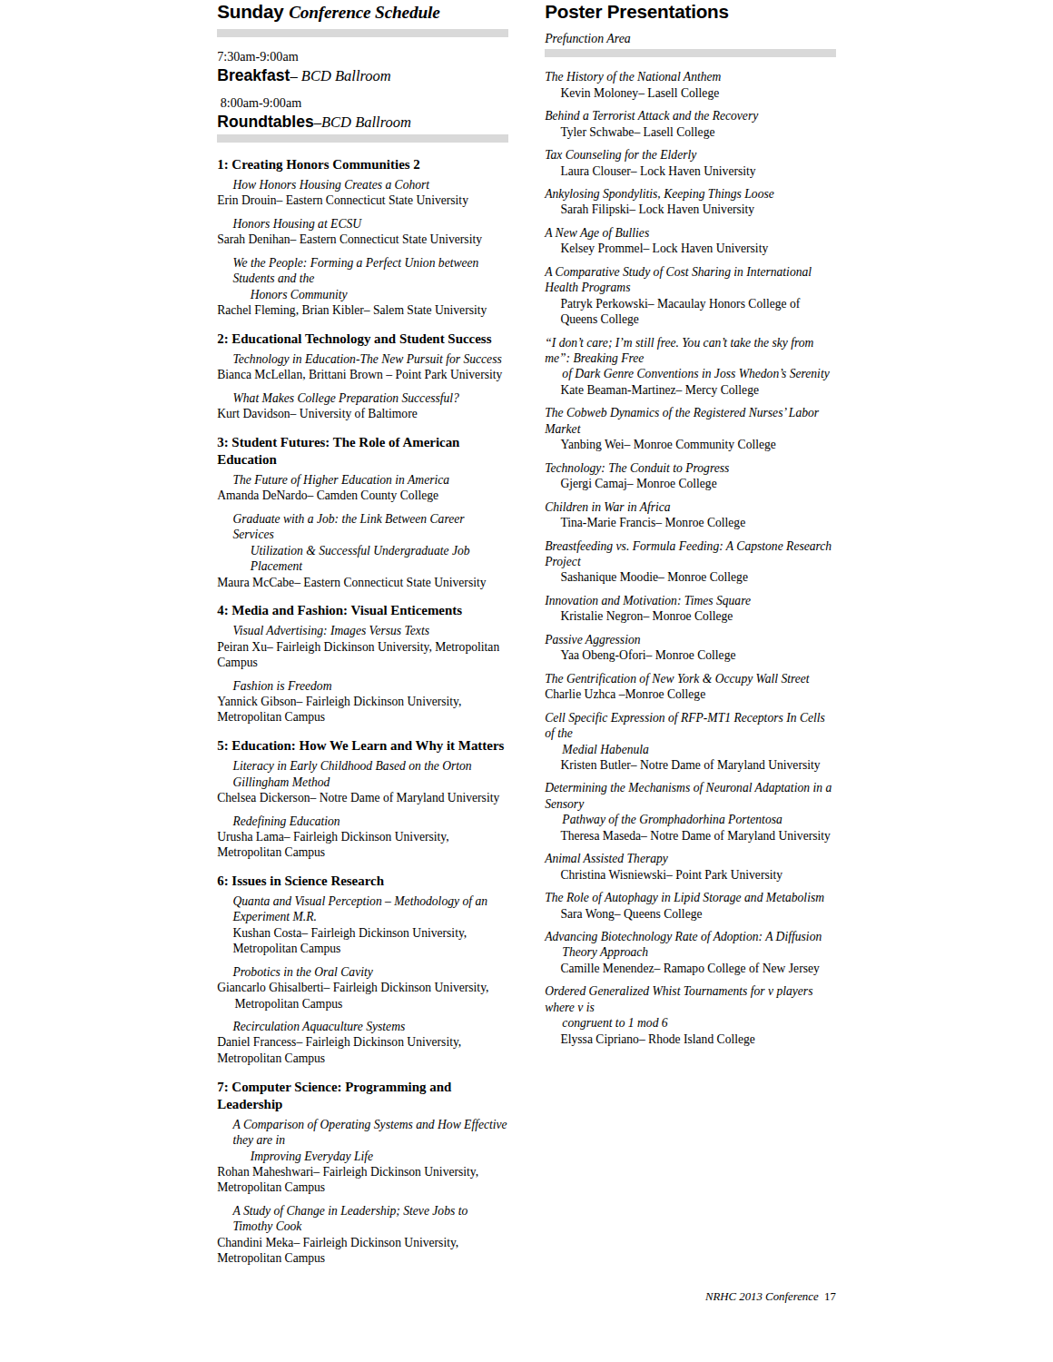Sunday Conference Schedule
7:30am-9:00am
Breakfast– BCD Ballroom
8:00am-9:00am
Roundtables–BCD Ballroom
1: Creating Honors Communities 2
How Honors Housing Creates a Cohort Erin Drouin– Eastern Connecticut State University
Honors Housing at ECSU Sarah Denihan– Eastern Connecticut State University
We the People: Forming a Perfect Union between Students and theHonors Community Rachel Fleming, Brian Kibler– Salem State University
2: Educational Technology and Student Success
Technology in Education-The New Pursuit for Success Bianca McLellan, Brittani Brown – Point Park University
What Makes College Preparation Successful? Kurt Davidson– University of Baltimore
3: Student Futures: The Role of American Education
The Future of Higher Education in America Amanda DeNardo– Camden County College
Graduate with a Job: the Link Between Career ServicesUtilization & Successful Undergraduate Job Placement Maura McCabe– Eastern Connecticut State University
4: Media and Fashion: Visual Enticements
Visual Advertising: Images Versus Texts Peiran Xu– Fairleigh Dickinson University, Metropolitan Campus
Fashion is Freedom Yannick Gibson– Fairleigh Dickinson University, Metropolitan Campus
5: Education: How We Learn and Why it Matters
Literacy in Early Childhood Based on the Orton Gillingham Method Chelsea Dickerson– Notre Dame of Maryland University
Redefining Education Urusha Lama– Fairleigh Dickinson University, Metropolitan Campus
6: Issues in Science Research
Quanta and Visual Perception – Methodology of an Experiment M.R. Kushan Costa– Fairleigh Dickinson University, Metropolitan Campus
Probotics in the Oral Cavity Giancarlo Ghisalberti– Fairleigh Dickinson University,Metropolitan Campus
Recirculation Aquaculture Systems Daniel Francess– Fairleigh Dickinson University, Metropolitan Campus
7: Computer Science: Programming and Leadership
A Comparison of Operating Systems and How Effective they are inImproving Everyday Life Rohan Maheshwari– Fairleigh Dickinson University, Metropolitan Campus
A Study of Change in Leadership; Steve Jobs to Timothy Cook Chandini Meka– Fairleigh Dickinson University, Metropolitan Campus
Poster Presentations
Prefunction Area
The History of the National Anthem Kevin Moloney– Lasell College
Behind a Terrorist Attack and the Recovery Tyler Schwabe– Lasell College
Tax Counseling for the Elderly Laura Clouser– Lock Haven University
Ankylosing Spondylitis, Keeping Things Loose Sarah Filipski– Lock Haven University
A New Age of Bullies Kelsey Prommel– Lock Haven University
A Comparative Study of Cost Sharing in International Health Programs Patryk Perkowski– Macaulay Honors College of Queens College
“I don’t care; I’m still free. You can’t take the sky from me”: Breaking Freeof Dark Genre Conventions in Joss Whedon’s Serenity Kate Beaman-Martinez– Mercy College
The Cobweb Dynamics of the Registered Nurses’ Labor Market Yanbing Wei– Monroe Community College
Technology: The Conduit to Progress Gjergi Camaj– Monroe College
Children in War in Africa Tina-Marie Francis– Monroe College
Breastfeeding vs. Formula Feeding: A Capstone Research Project Sashanique Moodie– Monroe College
Innovation and Motivation: Times Square Kristalie Negron– Monroe College
Passive Aggression Yaa Obeng-Ofori– Monroe College
The Gentrification of New York & Occupy Wall Street Charlie Uzhca –Monroe College
Cell Specific Expression of RFP-MT1 Receptors In Cells of theMedial Habenula Kristen Butler– Notre Dame of Maryland University
Determining the Mechanisms of Neuronal Adaptation in a SensoryPathway of the Gromphadorhina Portentosa Theresa Maseda– Notre Dame of Maryland University
Animal Assisted Therapy Christina Wisniewski– Point Park University
The Role of Autophagy in Lipid Storage and Metabolism Sara Wong– Queens College
Advancing Biotechnology Rate of Adoption: A DiffusionTheory Approach Camille Menendez– Ramapo College of New Jersey
Ordered Generalized Whist Tournaments for v players where v iscongruent to 1 mod 6 Elyssa Cipriano– Rhode Island College
NRHC 2013 Conference 17